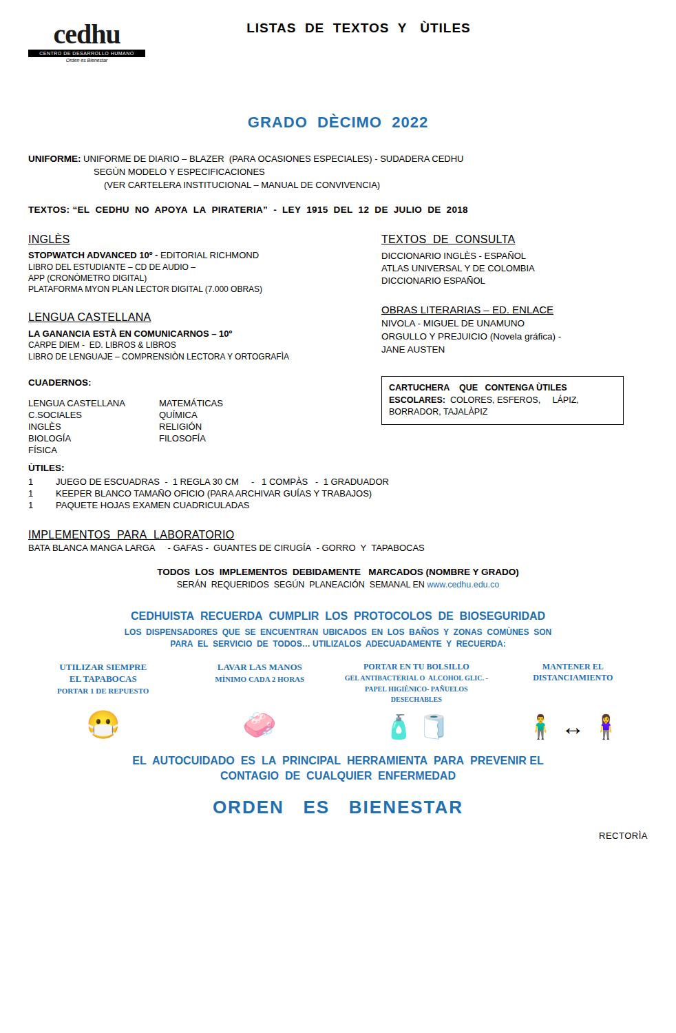cedhu
CENTRO DE DESARROLLO HUMANO
Orden es Bienestar
LISTAS DE TEXTOS Y ÙTILES
GRADO DÈCIMO 2022
UNIFORME: UNIFORME DE DIARIO – BLAZER (PARA OCASIONES ESPECIALES) - SUDADERA CEDHU SEGÙN MODELO Y ESPECIFICACIONES (VER CARTELERA INSTITUCIONAL – MANUAL DE CONVIVENCIA)
TEXTOS: “EL CEDHU NO APOYA LA PIRATERIA” - LEY 1915 DEL 12 DE JULIO DE 2018
INGLÈS
STOPWATCH ADVANCED 10º - EDITORIAL RICHMOND
LIBRO DEL ESTUDIANTE – CD DE AUDIO –
APP (CRONÒMETRO DIGITAL)
PLATAFORMA MYON PLAN LECTOR DIGITAL (7.000 OBRAS)
LENGUA CASTELLANA
LA GANANCIA ESTÀ EN COMUNICARNOS – 10º
CARPE DIEM - ED. LIBROS & LIBROS
LIBRO DE LENGUAJE – COMPRENSIÒN LECTORA Y ORTOGRAFÌA
CUADERNOS:
| LENGUA CASTELLANA | MATEMÁTICAS |
| C.SOCIALES | QUÍMICA |
| INGLÈS | RELIGIÓN |
| BIOLOGÍA | FILOSOFÍA |
| FÍSICA | |
TEXTOS DE CONSULTA
DICCIONARIO INGLÈS - ESPAÑOL
ATLAS UNIVERSAL Y DE COLOMBIA
DICCIONARIO ESPAÑOL
OBRAS LITERARIAS – ED. ENLACE
NIVOLA - MIGUEL DE UNAMUNO
ORGULLO Y PREJUICIO (Novela gráfica) -
JANE AUSTEN
CARTUCHERA QUE CONTENGA ÙTILES ESCOLARES: COLORES, ESFEROS, LÁPIZ, BORRADOR, TAJALÀPIZ
ÙTILES:
| 1 | JUEGO DE ESCUADRAS - 1 REGLA 30 CM - 1 COMPÀS - 1 GRADUADOR |
| 1 | KEEPER BLANCO TAMAÑO OFICIO (PARA ARCHIVAR GUÍAS Y TRABAJOS) |
| 1 | PAQUETE HOJAS EXAMEN CUADRICULADAS |
IMPLEMENTOS PARA LABORATORIO
BATA BLANCA MANGA LARGA - GAFAS - GUANTES DE CIRUGÍA - GORRO Y TAPABOCAS
TODOS LOS IMPLEMENTOS DEBIDAMENTE MARCADOS (NOMBRE Y GRADO)
SERÁN REQUERIDOS SEGÚN PLANEACIÓN SEMANAL EN www.cedhu.edu.co
CEDHUISTA RECUERDA CUMPLIR LOS PROTOCOLOS DE BIOSEGURIDAD
LOS DISPENSADORES QUE SE ENCUENTRAN UBICADOS EN LOS BAÑOS Y ZONAS COMÙNES SON
PARA EL SERVICIO DE TODOS… UTILIZALOS ADECUADAMENTE Y RECUERDA:
UTILIZAR SIEMPRE
EL TAPABOCAS
PORTAR 1 DE REPUESTO
LAVAR LAS MANOS
MÌNIMO CADA 2 HORAS
PORTAR EN TU BOLSILLO
GEL ANTIBACTERIAL O ALCOHOL GLIC. -
PAPEL HIGIÈNICO- PAÑUELOS DESECHABLES
MANTENER EL
DISTANCIAMIENTO
😷
🧼
🧴 🧻
🧍‍♂️ ↔ 🧍‍♀️
EL AUTOCUIDADO ES LA PRINCIPAL HERRAMIENTA PARA PREVENIR EL
CONTAGIO DE CUALQUIER ENFERMEDAD
ORDEN ES BIENESTAR
RECTORÌA